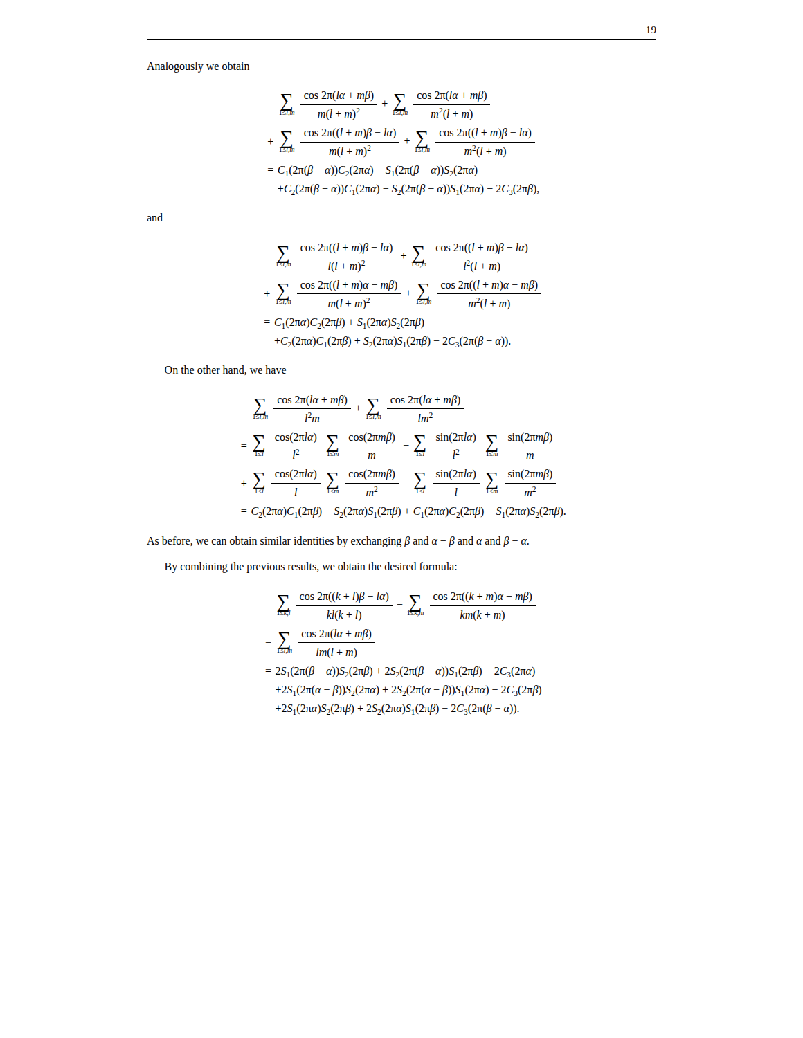19
Analogously we obtain
| | | ∑ 1≤ l , m cos 2π( lα + mβ ) m ( l + m ) 2 + ∑ 1≤ l , m cos 2π( lα + mβ ) m 2 ( l + m ) |
| | + | ∑ 1≤ l , m cos 2π(( l + m ) β − lα ) m ( l + m ) 2 + ∑ 1≤ l , m cos 2π(( l + m ) β − lα ) m 2 ( l + m ) |
| | = | C 1 (2π( β − α )) C 2 (2π α ) − S 1 (2π( β − α )) S 2 (2π α ) |
| | | + C 2 (2π( β − α )) C 1 (2π α ) − S 2 (2π( β − α )) S 1 (2π α ) − 2 C 3 (2π β ), |
and
| | | ∑ 1≤ l , m cos 2π(( l + m ) β − lα ) l ( l + m ) 2 + ∑ 1≤ l , m cos 2π(( l + m ) β − lα ) l 2 ( l + m ) |
| | + | ∑ 1≤ l , m cos 2π(( l + m ) α − mβ ) m ( l + m ) 2 + ∑ 1≤ l , m cos 2π(( l + m ) α − mβ ) m 2 ( l + m ) |
| | = | C 1 (2π α ) C 2 (2π β ) + S 1 (2π α ) S 2 (2π β ) |
| | | + C 2 (2π α ) C 1 (2π β ) + S 2 (2π α ) S 1 (2π β ) − 2 C 3 (2π( β − α )). |
On the other hand, we have
| | | ∑ 1≤ l , m cos 2π( lα + mβ ) l 2 m + ∑ 1≤ l , m cos 2π( lα + mβ ) lm 2 |
| | = | ∑ 1≤ l cos(2π lα ) l 2 ∑ 1≤ m cos(2π mβ ) m − ∑ 1≤ l sin(2π lα ) l 2 ∑ 1≤ m sin(2π mβ ) m |
| | + | ∑ 1≤ l cos(2π lα ) l ∑ 1≤ m cos(2π mβ ) m 2 − ∑ 1≤ l sin(2π lα ) l ∑ 1≤ m sin(2π mβ ) m 2 |
| | = | C 2 (2π α ) C 1 (2π β ) − S 2 (2π α ) S 1 (2π β ) + C 1 (2π α ) C 2 (2π β ) − S 1 (2π α ) S 2 (2π β ). |
As before, we can obtain similar identities by exchanging β and α − β and α and β − α.
By combining the previous results, we obtain the desired formula:
| | − | ∑ 1≤ k , l cos 2π(( k + l ) β − lα ) kl ( k + l ) − ∑ 1≤ k , m cos 2π(( k + m ) α − mβ ) km ( k + m ) |
| | − | ∑ 1≤ l , m cos 2π( lα + mβ ) lm ( l + m ) |
| | = | 2 S 1 (2π( β − α )) S 2 (2π β ) + 2 S 2 (2π( β − α )) S 1 (2π β ) − 2 C 3 (2π α ) |
| | | +2 S 1 (2π( α − β )) S 2 (2π α ) + 2 S 2 (2π( α − β )) S 1 (2π α ) − 2 C 3 (2π β ) |
| | | +2 S 1 (2π α ) S 2 (2π β ) + 2 S 2 (2π α ) S 1 (2π β ) − 2 C 3 (2π( β − α )). |